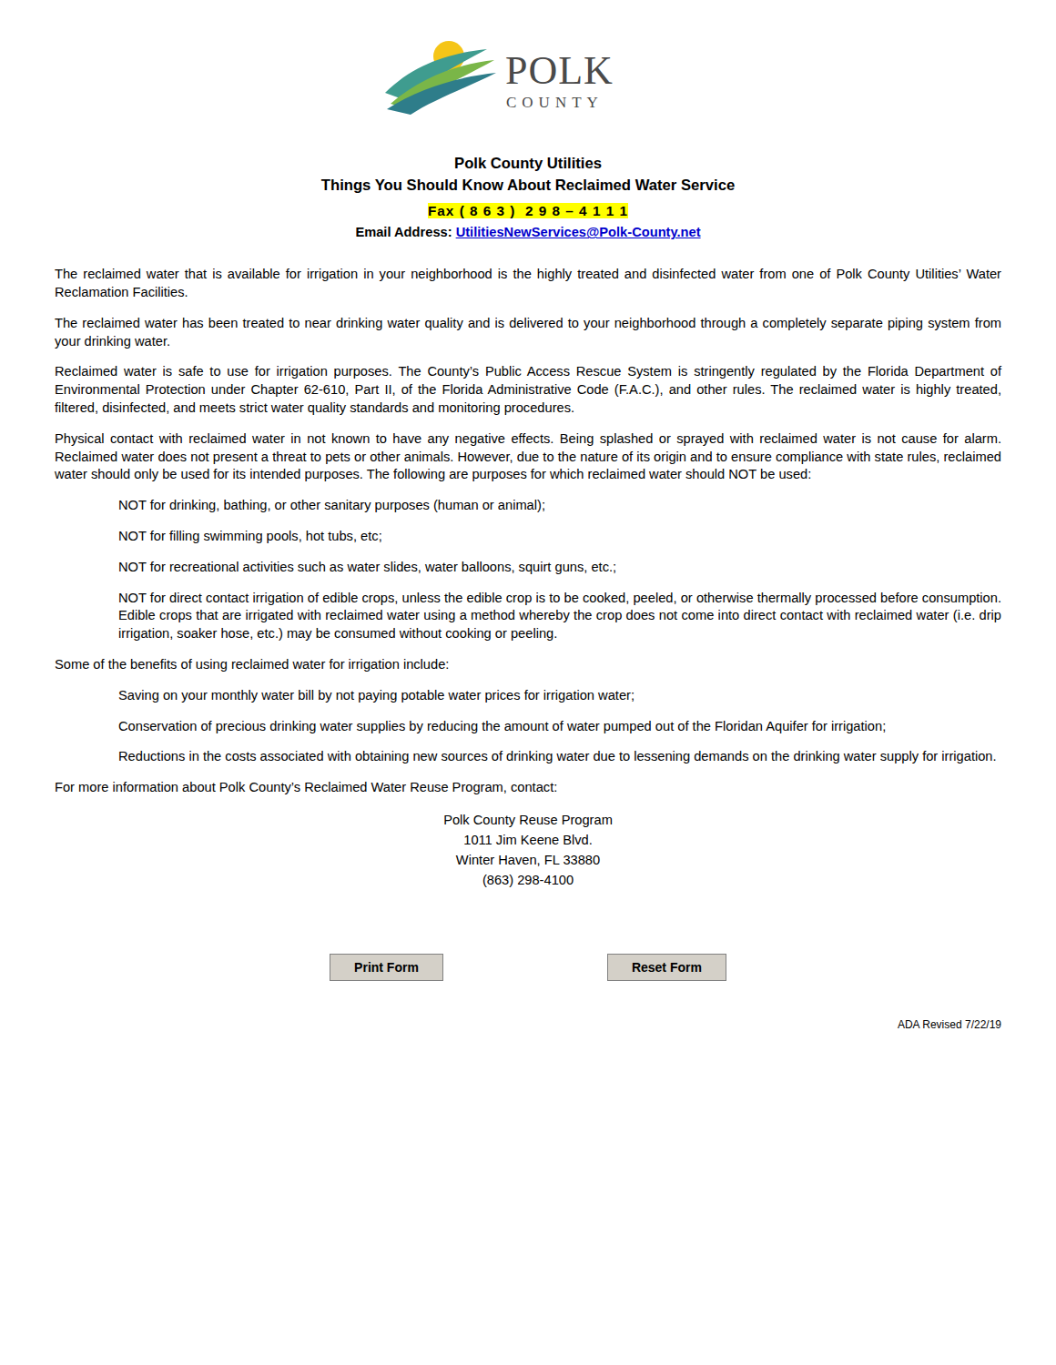POLK COUNTY
Polk County Utilities
Things You Should Know About Reclaimed Water Service
Fax ( 8 6 3 ) 2 9 8 – 4 1 1 1
Email Address: UtilitiesNewServices@Polk-County.net
The reclaimed water that is available for irrigation in your neighborhood is the highly treated and disinfected water from one of Polk County Utilities’ Water Reclamation Facilities.
The reclaimed water has been treated to near drinking water quality and is delivered to your neighborhood through a completely separate piping system from your drinking water.
Reclaimed water is safe to use for irrigation purposes. The County’s Public Access Rescue System is stringently regulated by the Florida Department of Environmental Protection under Chapter 62-610, Part II, of the Florida Administrative Code (F.A.C.), and other rules. The reclaimed water is highly treated, filtered, disinfected, and meets strict water quality standards and monitoring procedures.
Physical contact with reclaimed water in not known to have any negative effects. Being splashed or sprayed with reclaimed water is not cause for alarm. Reclaimed water does not present a threat to pets or other animals. However, due to the nature of its origin and to ensure compliance with state rules, reclaimed water should only be used for its intended purposes. The following are purposes for which reclaimed water should NOT be used:
NOT for drinking, bathing, or other sanitary purposes (human or animal);
NOT for filling swimming pools, hot tubs, etc;
NOT for recreational activities such as water slides, water balloons, squirt guns, etc.;
NOT for direct contact irrigation of edible crops, unless the edible crop is to be cooked, peeled, or otherwise thermally processed before consumption. Edible crops that are irrigated with reclaimed water using a method whereby the crop does not come into direct contact with reclaimed water (i.e. drip irrigation, soaker hose, etc.) may be consumed without cooking or peeling.
Some of the benefits of using reclaimed water for irrigation include:
Saving on your monthly water bill by not paying potable water prices for irrigation water;
Conservation of precious drinking water supplies by reducing the amount of water pumped out of the Floridan Aquifer for irrigation;
Reductions in the costs associated with obtaining new sources of drinking water due to lessening demands on the drinking water supply for irrigation.
For more information about Polk County’s Reclaimed Water Reuse Program, contact:
Polk County Reuse Program
1011 Jim Keene Blvd.
Winter Haven, FL 33880
(863) 298-4100
Print Form Reset Form
ADA Revised 7/22/19